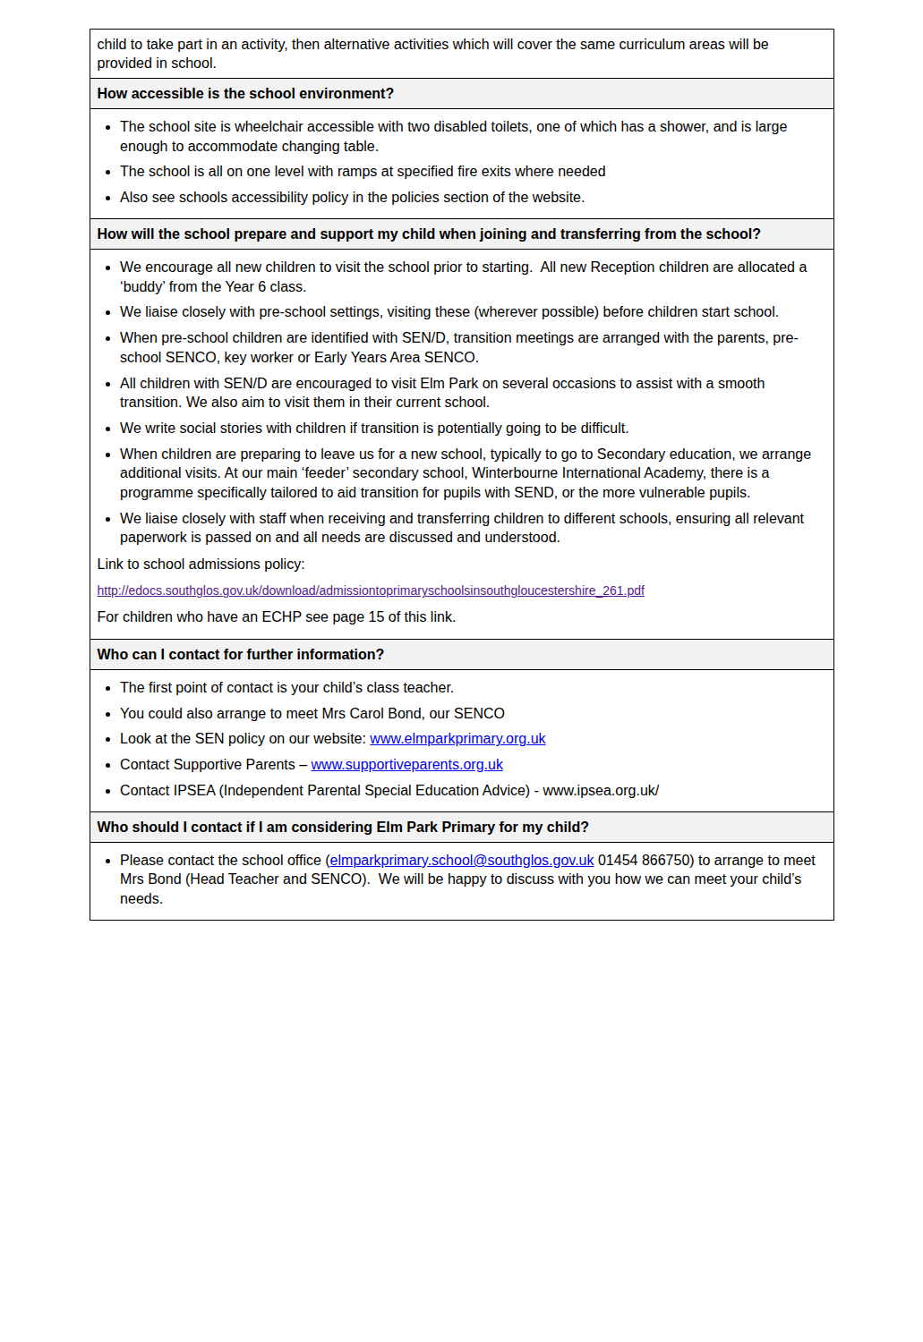| child to take part in an activity, then alternative activities which will cover the same curriculum areas will be provided in school. |
| How accessible is the school environment? |
| The school site is wheelchair accessible with two disabled toilets, one of which has a shower, and is large enough to accommodate changing table. The school is all on one level with ramps at specified fire exits where needed Also see schools accessibility policy in the policies section of the website. |
| How will the school prepare and support my child when joining and transferring from the school? |
| We encourage all new children to visit the school prior to starting. All new Reception children are allocated a ‘buddy’ from the Year 6 class. We liaise closely with pre-school settings, visiting these (wherever possible) before children start school. When pre-school children are identified with SEN/D, transition meetings are arranged with the parents, pre-school SENCO, key worker or Early Years Area SENCO. All children with SEN/D are encouraged to visit Elm Park on several occasions to assist with a smooth transition. We also aim to visit them in their current school. We write social stories with children if transition is potentially going to be difficult. When children are preparing to leave us for a new school, typically to go to Secondary education, we arrange additional visits. At our main ‘feeder’ secondary school, Winterbourne International Academy, there is a programme specifically tailored to aid transition for pupils with SEND, or the more vulnerable pupils. We liaise closely with staff when receiving and transferring children to different schools, ensuring all relevant paperwork is passed on and all needs are discussed and understood. Link to school admissions policy: http://edocs.southglos.gov.uk/download/admissiontoprimaryschoolsinsouthgloucestershire_261.pdf For children who have an ECHP see page 15 of this link. |
| Who can I contact for further information? |
| The first point of contact is your child’s class teacher. You could also arrange to meet Mrs Carol Bond, our SENCO Look at the SEN policy on our website: www.elmparkprimary.org.uk Contact Supportive Parents – www.supportiveparents.org.uk Contact IPSEA (Independent Parental Special Education Advice) - www.ipsea.org.uk/ |
| Who should I contact if I am considering Elm Park Primary for my child? |
| Please contact the school office ( elmparkprimary.school@southglos.gov.uk 01454 866750) to arrange to meet Mrs Bond (Head Teacher and SENCO). We will be happy to discuss with you how we can meet your child’s needs. |